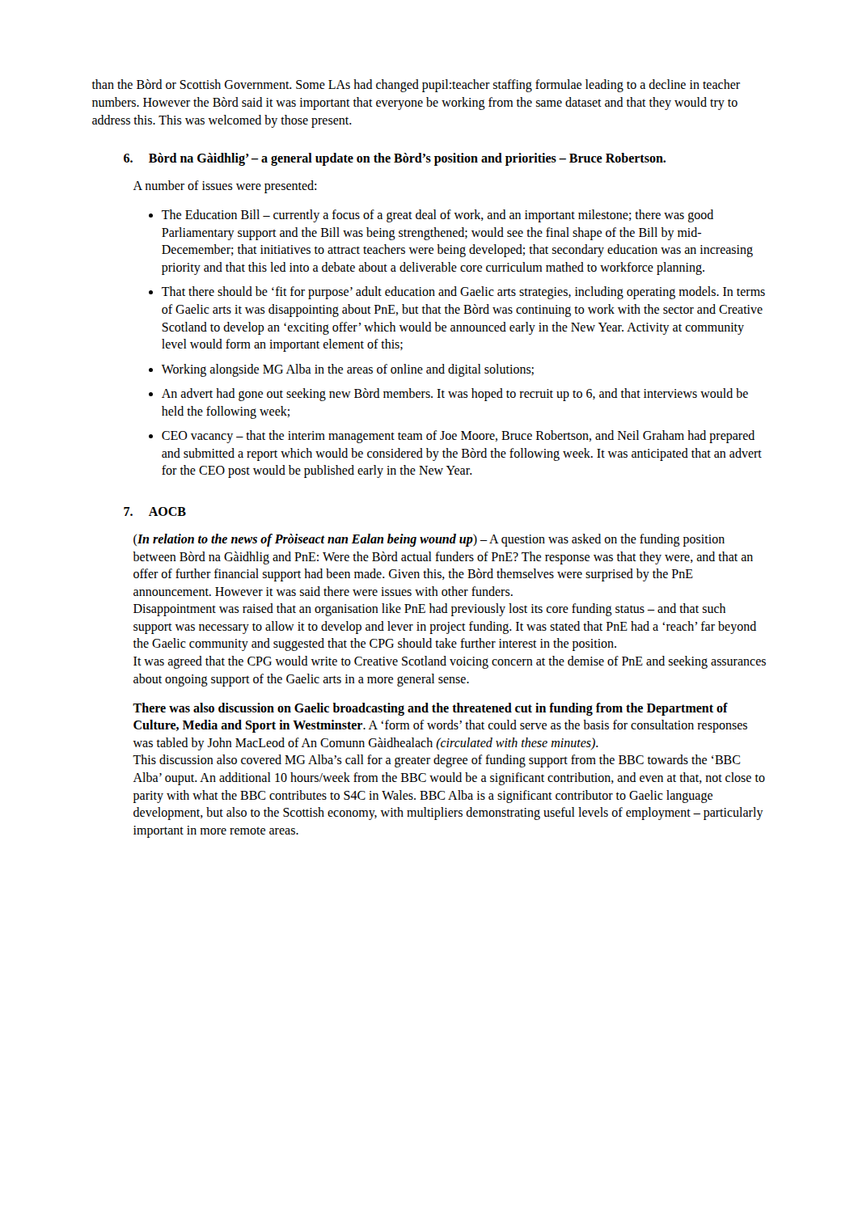than the Bòrd or Scottish Government. Some LAs had changed pupil:teacher staffing formulae leading to a decline in teacher numbers. However the Bòrd said it was important that everyone be working from the same dataset and that they would try to address this. This was welcomed by those present.
6.
Bòrd na Gàidhlig’ – a general update on the Bòrd’s position and priorities – Bruce Robertson.
A number of issues were presented:
The Education Bill – currently a focus of a great deal of work, and an important milestone; there was good Parliamentary support and the Bill was being strengthened; would see the final shape of the Bill by mid-Decemember; that initiatives to attract teachers were being developed; that secondary education was an increasing priority and that this led into a debate about a deliverable core curriculum mathed to workforce planning.
That there should be ‘fit for purpose’ adult education and Gaelic arts strategies, including operating models. In terms of Gaelic arts it was disappointing about PnE, but that the Bòrd was continuing to work with the sector and Creative Scotland to develop an ‘exciting offer’ which would be announced early in the New Year. Activity at community level would form an important element of this;
Working alongside MG Alba in the areas of online and digital solutions;
An advert had gone out seeking new Bòrd members. It was hoped to recruit up to 6, and that interviews would be held the following week;
CEO vacancy – that the interim management team of Joe Moore, Bruce Robertson, and Neil Graham had prepared and submitted a report which would be considered by the Bòrd the following week. It was anticipated that an advert for the CEO post would be published early in the New Year.
7.
AOCB
(In relation to the news of Pròiseact nan Ealan being wound up) – A question was asked on the funding position between Bòrd na Gàidhlig and PnE: Were the Bòrd actual funders of PnE? The response was that they were, and that an offer of further financial support had been made. Given this, the Bòrd themselves were surprised by the PnE announcement. However it was said there were issues with other funders.
Disappointment was raised that an organisation like PnE had previously lost its core funding status – and that such support was necessary to allow it to develop and lever in project funding. It was stated that PnE had a ‘reach’ far beyond the Gaelic community and suggested that the CPG should take further interest in the position.
It was agreed that the CPG would write to Creative Scotland voicing concern at the demise of PnE and seeking assurances about ongoing support of the Gaelic arts in a more general sense.
There was also discussion on Gaelic broadcasting and the threatened cut in funding from the Department of Culture, Media and Sport in Westminster. A ‘form of words’ that could serve as the basis for consultation responses was tabled by John MacLeod of An Comunn Gàidhealach (circulated with these minutes).
This discussion also covered MG Alba’s call for a greater degree of funding support from the BBC towards the ‘BBC Alba’ ouput. An additional 10 hours/week from the BBC would be a significant contribution, and even at that, not close to parity with what the BBC contributes to S4C in Wales. BBC Alba is a significant contributor to Gaelic language development, but also to the Scottish economy, with multipliers demonstrating useful levels of employment – particularly important in more remote areas.